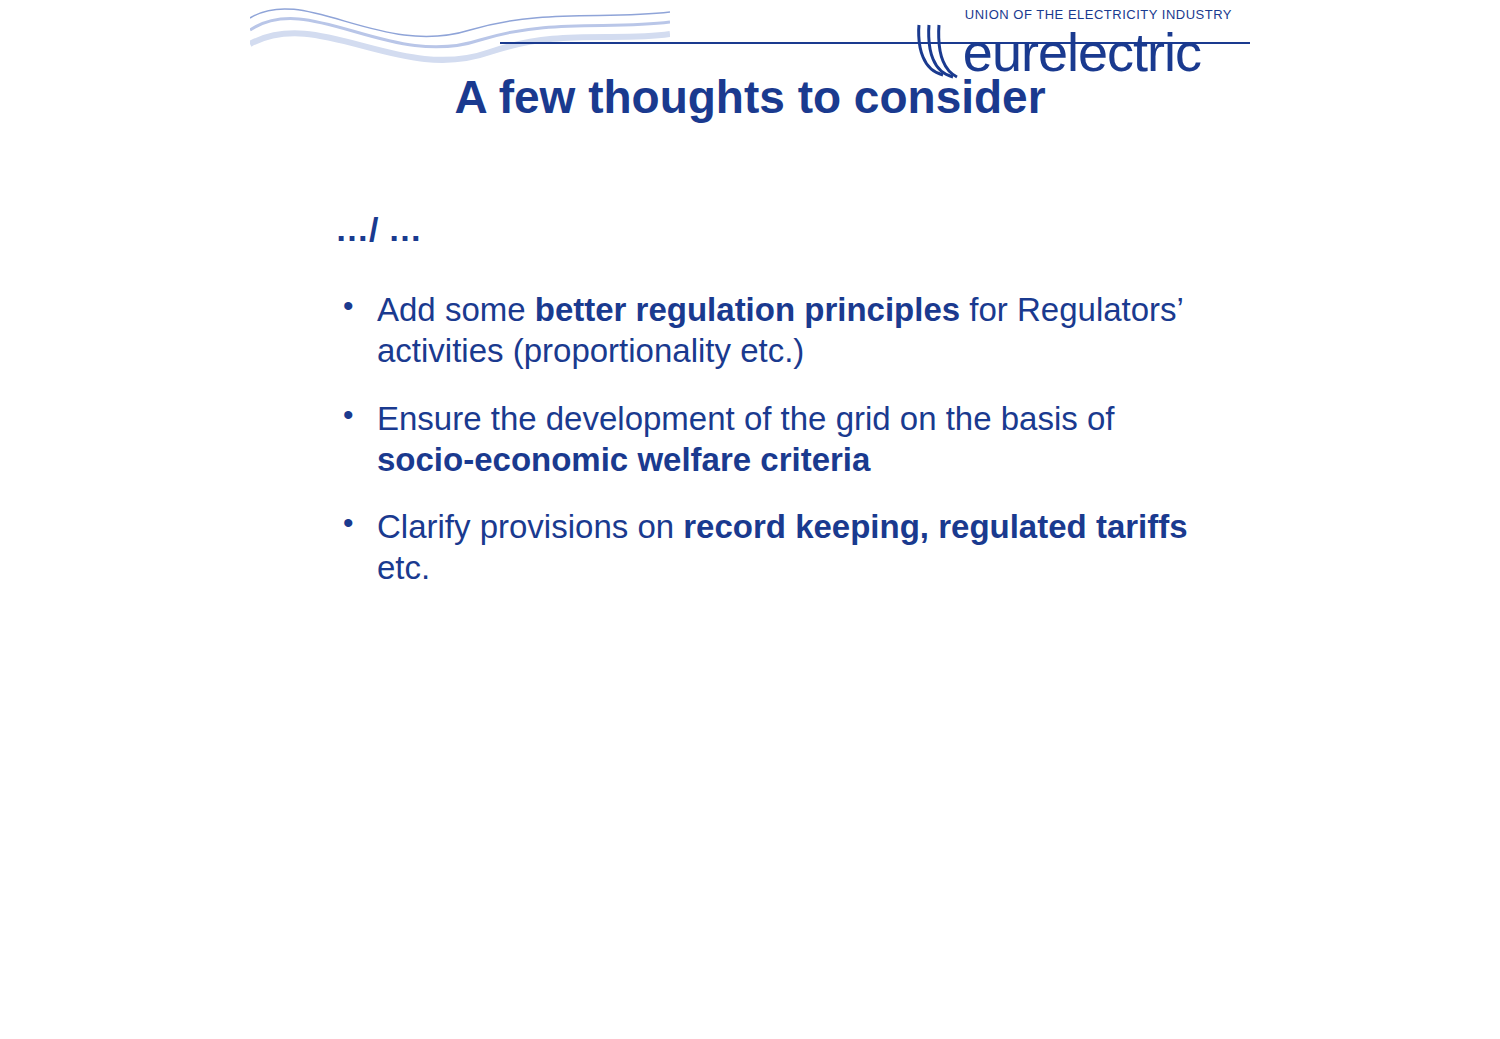UNION OF THE ELECTRICITY INDUSTRY
eurelectric
A few thoughts to consider
…/ …
Add some better regulation principles for Regulators’ activities (proportionality etc.)
Ensure the development of the grid on the basis of socio-economic welfare criteria
Clarify provisions on record keeping, regulated tariffs etc.